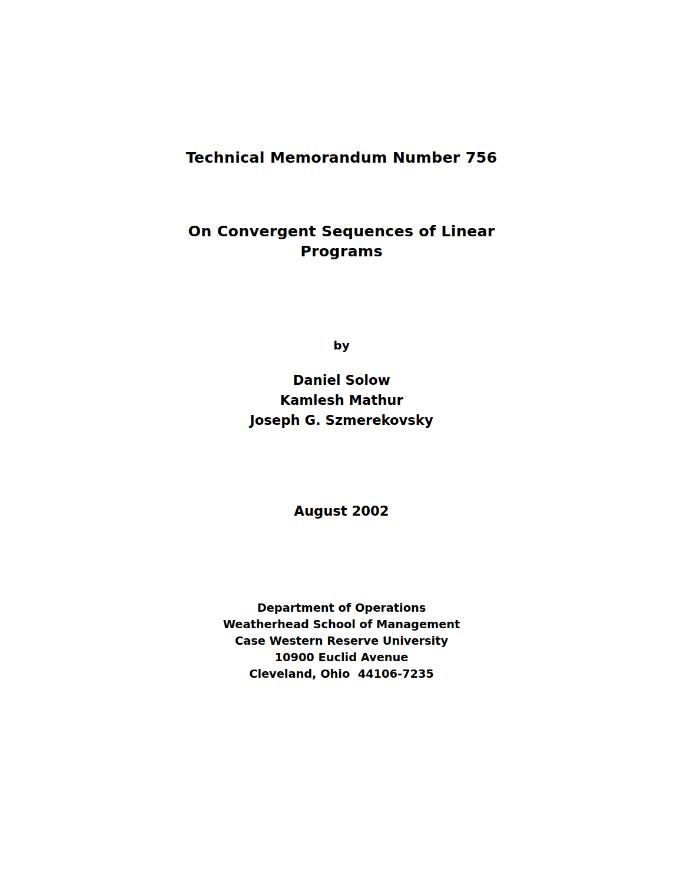Technical Memorandum Number 756
On Convergent Sequences of Linear Programs
by
Daniel Solow
Kamlesh Mathur
Joseph G. Szmerekovsky
August 2002
Department of Operations Weatherhead School of Management Case Western Reserve University 10900 Euclid Avenue Cleveland, Ohio 44106-7235